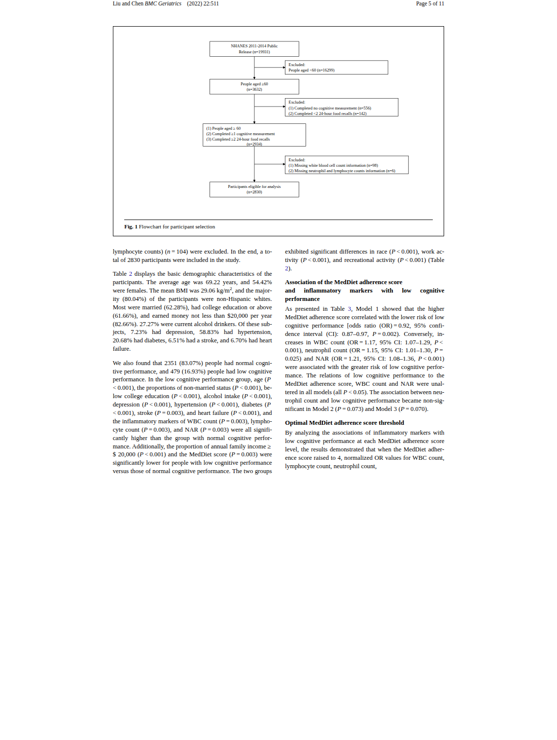Liu and Chen BMC Geriatrics (2022) 22:511
Page 5 of 11
NHANES 2011-2014 Public Release (n=19931) Excluded: People aged <60 (n=16299) People aged ≥60 (n=3632) Excluded: (1) Completed no cognitive measurement (n=556) (2) Completed <2 24-hour food recalls (n=142) (1) People aged ≥ 60 (2) Completed ≥1 cognitive measurement (3) Completed ≥2 24-hour food recalls (n=2934) Excluded: (1) Missing white blood cell count information (n=98) (2) Missing neutrophil and lymphocyte counts information (n=6) Participants eligible for analysis (n=2830)
Fig. 1 Flowchart for participant selection
lymphocyte counts) (n = 104) were excluded. In the end, a total of 2830 participants were included in the study.
Table 2 displays the basic demographic characteristics of the participants. The average age was 69.22 years, and 54.42% were females. The mean BMI was 29.06 kg/m2, and the majority (80.04%) of the participants were non-Hispanic whites. Most were married (62.28%), had college education or above (61.66%), and earned money not less than $20,000 per year (82.66%). 27.27% were current alcohol drinkers. Of these subjects, 7.23% had depression, 58.83% had hypertension, 20.68% had diabetes, 6.51% had a stroke, and 6.70% had heart failure.
We also found that 2351 (83.07%) people had normal cognitive performance, and 479 (16.93%) people had low cognitive performance. In the low cognitive performance group, age (P < 0.001), the proportions of non-married status (P < 0.001), below college education (P < 0.001), alcohol intake (P < 0.001), depression (P < 0.001), hypertension (P < 0.001), diabetes (P < 0.001), stroke (P = 0.003), and heart failure (P < 0.001), and the inflammatory markers of WBC count (P = 0.003), lymphocyte count (P = 0.003), and NAR (P = 0.003) were all significantly higher than the group with normal cognitive performance. Additionally, the proportion of annual family income ≥ $ 20,000 (P < 0.001) and the MedDiet score (P = 0.003) were significantly lower for people with low cognitive performance versus those of normal cognitive performance. The two groups exhibited significant differences in race (P < 0.001), work activity (P < 0.001), and recreational activity (P < 0.001) (Table 2).
Association of the MedDiet adherence score
and inflammatory markers with low cognitive performance
As presented in Table 3, Model 1 showed that the higher MedDiet adherence score correlated with the lower risk of low cognitive performance [odds ratio (OR) = 0.92, 95% confidence interval (CI): 0.87–0.97, P = 0.002). Conversely, increases in WBC count (OR = 1.17, 95% CI: 1.07–1.29, P < 0.001), neutrophil count (OR = 1.15, 95% CI: 1.01–1.30, P = 0.025) and NAR (OR = 1.21, 95% CI: 1.08–1.36, P < 0.001) were associated with the greater risk of low cognitive performance. The relations of low cognitive performance to the MedDiet adherence score, WBC count and NAR were unaltered in all models (all P < 0.05). The association between neutrophil count and low cognitive performance became non-significant in Model 2 (P = 0.073) and Model 3 (P = 0.070).
Optimal MedDiet adherence score threshold
By analyzing the associations of inflammatory markers with low cognitive performance at each MedDiet adherence score level, the results demonstrated that when the MedDiet adherence score raised to 4, normalized OR values for WBC count, lymphocyte count, neutrophil count,